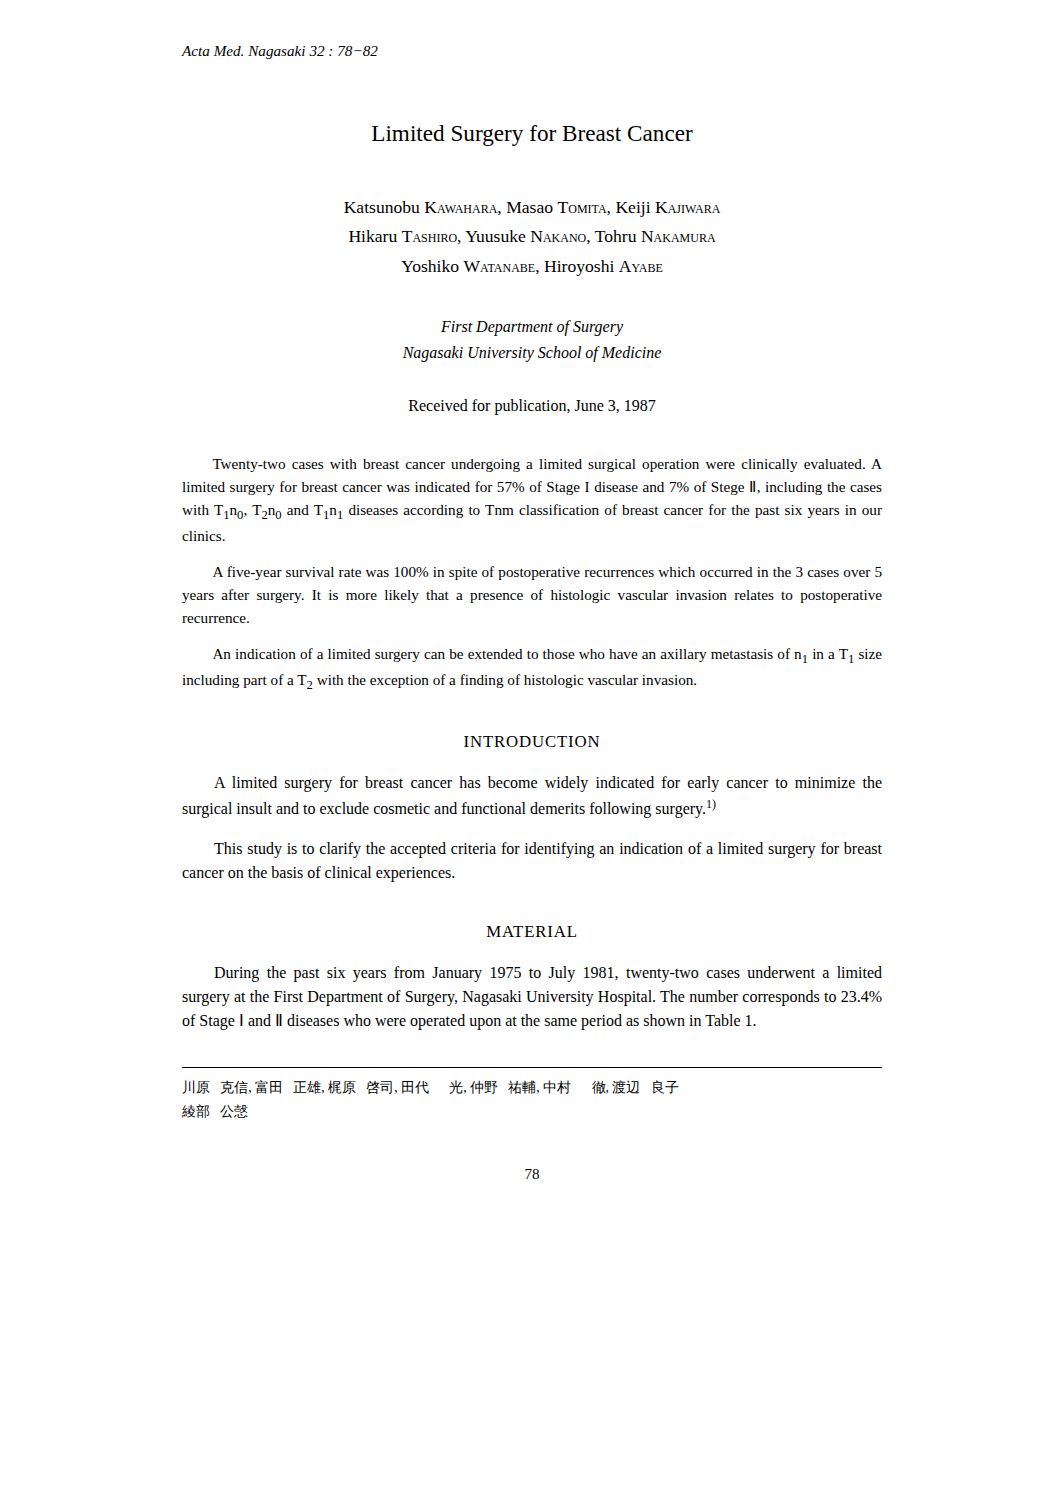Acta Med. Nagasaki 32 : 78−82
Limited Surgery for Breast Cancer
Katsunobu Kawahara, Masao Tomita, Keiji Kajiwara
Hikaru Tashiro, Yuusuke Nakano, Tohru Nakamura
Yoshiko Watanabe, Hiroyoshi Ayabe
First Department of Surgery
Nagasaki University School of Medicine
Received for publication, June 3, 1987
Twenty-two cases with breast cancer undergoing a limited surgical operation were clinically evaluated. A limited surgery for breast cancer was indicated for 57% of Stage I disease and 7% of Stege Ⅱ, including the cases with T1n0, T2n0 and T1n1 diseases according to Tnm classification of breast cancer for the past six years in our clinics.
A five-year survival rate was 100% in spite of postoperative recurrences which occurred in the 3 cases over 5 years after surgery. It is more likely that a presence of histologic vascular invasion relates to postoperative recurrence.
An indication of a limited surgery can be extended to those who have an axillary metastasis of n1 in a T1 size including part of a T2 with the exception of a finding of histologic vascular invasion.
INTRODUCTION
A limited surgery for breast cancer has become widely indicated for early cancer to minimize the surgical insult and to exclude cosmetic and functional demerits following surgery.1)
This study is to clarify the accepted criteria for identifying an indication of a limited surgery for breast cancer on the basis of clinical experiences.
MATERIAL
During the past six years from January 1975 to July 1981, twenty-two cases underwent a limited surgery at the First Department of Surgery, Nagasaki University Hospital. The number corresponds to 23.4% of Stage Ⅰ and Ⅱ diseases who were operated upon at the same period as shown in Table 1.
川原 克信, 富田 正雄, 梶原 啓司, 田代 光, 仲野 祐輔, 中村 徹, 渡辺 良子
綾部 公愨
78